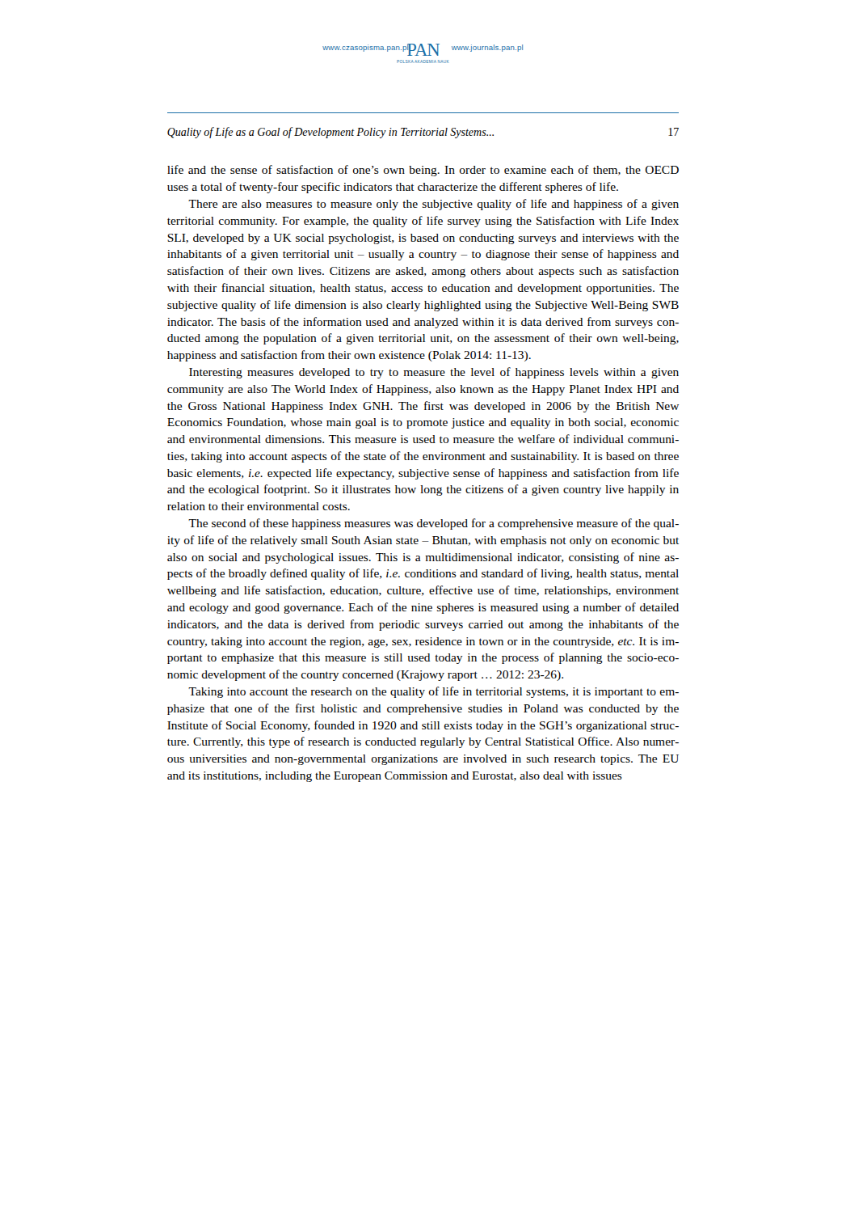www.czasopisma.pan.pl www.journals.pan.pl
PAN
POLSKA AKADEMIA NAUK
Quality of Life as a Goal of Development Policy in Territorial Systems...
17
life and the sense of satisfaction of one’s own being. In order to examine each of them, the OECD uses a total of twenty-four specific indicators that characterize the different spheres of life.
There are also measures to measure only the subjective quality of life and happiness of a given territorial community. For example, the quality of life survey using the Satisfaction with Life Index SLI, developed by a UK social psychologist, is based on conducting surveys and interviews with the inhabitants of a given territorial unit – usually a country – to diagnose their sense of happiness and satisfaction of their own lives. Citizens are asked, among others about aspects such as satisfaction with their financial situation, health status, access to education and development opportunities. The subjective quality of life dimension is also clearly highlighted using the Subjective Well-Being SWB indicator. The basis of the information used and analyzed within it is data derived from surveys conducted among the population of a given territorial unit, on the assessment of their own well-being, happiness and satisfaction from their own existence (Polak 2014: 11-13).
Interesting measures developed to try to measure the level of happiness levels within a given community are also The World Index of Happiness, also known as the Happy Planet Index HPI and the Gross National Happiness Index GNH. The first was developed in 2006 by the British New Economics Foundation, whose main goal is to promote justice and equality in both social, economic and environmental dimensions. This measure is used to measure the welfare of individual communities, taking into account aspects of the state of the environment and sustainability. It is based on three basic elements, i.e. expected life expectancy, subjective sense of happiness and satisfaction from life and the ecological footprint. So it illustrates how long the citizens of a given country live happily in relation to their environmental costs.
The second of these happiness measures was developed for a comprehensive measure of the quality of life of the relatively small South Asian state – Bhutan, with emphasis not only on economic but also on social and psychological issues. This is a multidimensional indicator, consisting of nine aspects of the broadly defined quality of life, i.e. conditions and standard of living, health status, mental wellbeing and life satisfaction, education, culture, effective use of time, relationships, environment and ecology and good governance. Each of the nine spheres is measured using a number of detailed indicators, and the data is derived from periodic surveys carried out among the inhabitants of the country, taking into account the region, age, sex, residence in town or in the countryside, etc. It is important to emphasize that this measure is still used today in the process of planning the socio-economic development of the country concerned (Krajowy raport … 2012: 23-26).
Taking into account the research on the quality of life in territorial systems, it is important to emphasize that one of the first holistic and comprehensive studies in Poland was conducted by the Institute of Social Economy, founded in 1920 and still exists today in the SGH’s organizational structure. Currently, this type of research is conducted regularly by Central Statistical Office. Also numerous universities and non-governmental organizations are involved in such research topics. The EU and its institutions, including the European Commission and Eurostat, also deal with issues